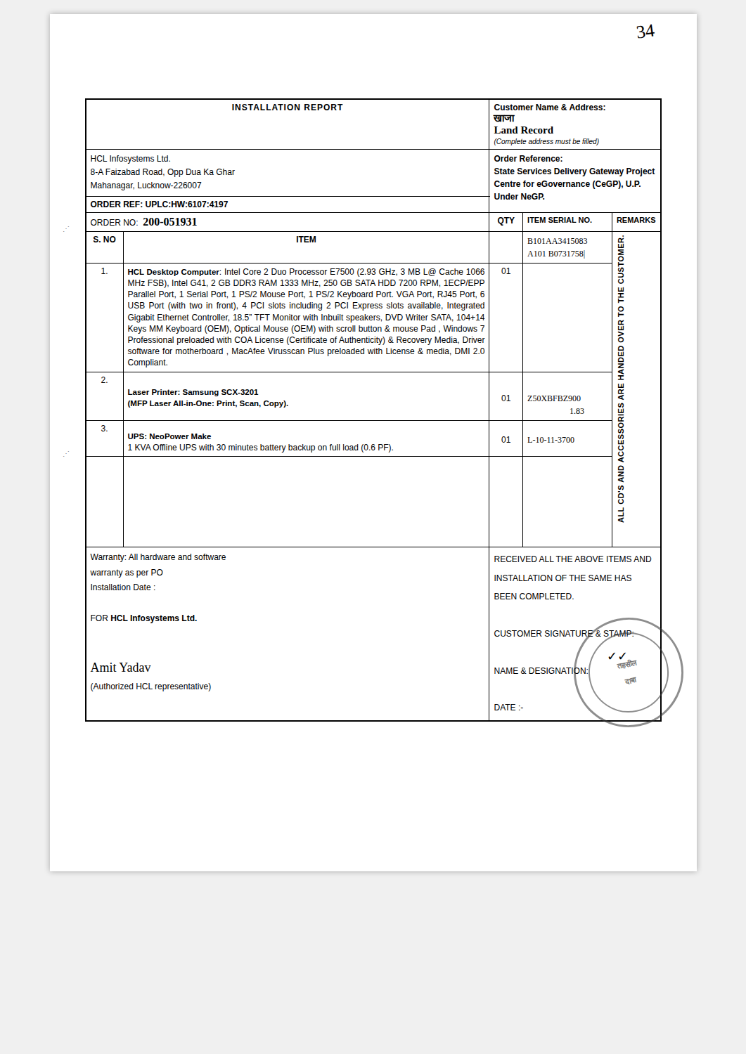34
⋰
⋰
| INSTALLATION REPORT | Customer Name & Address: खाजा Land Record (Complete address must be filled) |
| HCL Infosystems Ltd. 8-A Faizabad Road, Opp Dua Ka Ghar Mahanagar, Lucknow-226007 | Order Reference: State Services Delivery Gateway Project Centre for eGovernance (CeGP), U.P. Under NeGP. |
| ORDER REF: UPLC:HW:6107:4197 |
| ORDER NO: 200-051931 | QTY | ITEM SERIAL NO. | REMARKS |
| S. NO | ITEM | | B101AA3415083 A101 B0731758/ | ALL CD'S AND ACCESSORIES ARE HANDED OVER TO THE CUSTOMER. |
| 1. | HCL Desktop Computer : Intel Core 2 Duo Processor E7500 (2.93 GHz, 3 MB L@ Cache 1066 MHz FSB), Intel G41, 2 GB DDR3 RAM 1333 MHz, 250 GB SATA HDD 7200 RPM, 1ECP/EPP Parallel Port, 1 Serial Port, 1 PS/2 Mouse Port, 1 PS/2 Keyboard Port. VGA Port, RJ45 Port, 6 USB Port (with two in front), 4 PCI slots including 2 PCI Express slots available, Integrated Gigabit Ethernet Controller, 18.5” TFT Monitor with Inbuilt speakers, DVD Writer SATA, 104+14 Keys MM Keyboard (OEM), Optical Mouse (OEM) with scroll button & mouse Pad , Windows 7 Professional preloaded with COA License (Certificate of Authenticity) & Recovery Media, Driver software for motherboard , MacAfee Virusscan Plus preloaded with License & media, DMI 2.0 Compliant. | 01 | |
| 2. | Laser Printer: Samsung SCX-3201 (MFP Laser All-in-One: Print, Scan, Copy). | 01 | Z50XBFBZ900 1.83 |
| 3. | UPS: NeoPower Make 1 KVA Offline UPS with 30 minutes battery backup on full load (0.6 PF). | 01 | L-10-11-3700 |
| Warranty: All hardware and software warranty as per PO Installation Date : FOR HCL Infosystems Ltd. Amit Yadav (Authorized HCL representative) | RECEIVED ALL THE ABOVE ITEMS AND INSTALLATION OF THE SAME HAS BEEN COMPLETED. CUSTOMER SIGNATURE & STAMP: ✓✓ NAME & DESIGNATION: DATE :- तहसील दाबा |